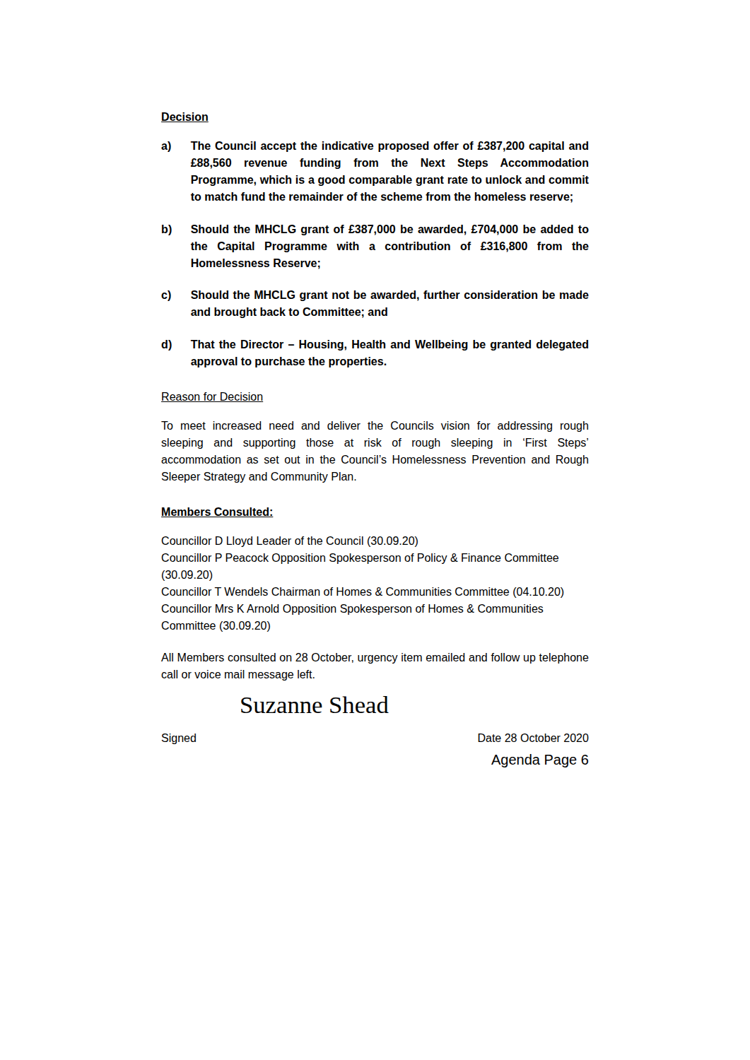Decision
The Council accept the indicative proposed offer of £387,200 capital and £88,560 revenue funding from the Next Steps Accommodation Programme, which is a good comparable grant rate to unlock and commit to match fund the remainder of the scheme from the homeless reserve;
Should the MHCLG grant of £387,000 be awarded, £704,000 be added to the Capital Programme with a contribution of £316,800 from the Homelessness Reserve;
Should the MHCLG grant not be awarded, further consideration be made and brought back to Committee; and
That the Director – Housing, Health and Wellbeing be granted delegated approval to purchase the properties.
Reason for Decision
To meet increased need and deliver the Councils vision for addressing rough sleeping and supporting those at risk of rough sleeping in ‘First Steps’ accommodation as set out in the Council’s Homelessness Prevention and Rough Sleeper Strategy and Community Plan.
Members Consulted:
Councillor D Lloyd Leader of the Council (30.09.20)
Councillor P Peacock Opposition Spokesperson of Policy & Finance Committee (30.09.20)
Councillor T Wendels Chairman of Homes & Communities Committee (04.10.20)
Councillor Mrs K Arnold Opposition Spokesperson of Homes & Communities Committee (30.09.20)
All Members consulted on 28 October, urgency item emailed and follow up telephone call or voice mail message left.
Suzanne Shead Signed Date 28 October 2020
Agenda Page 6